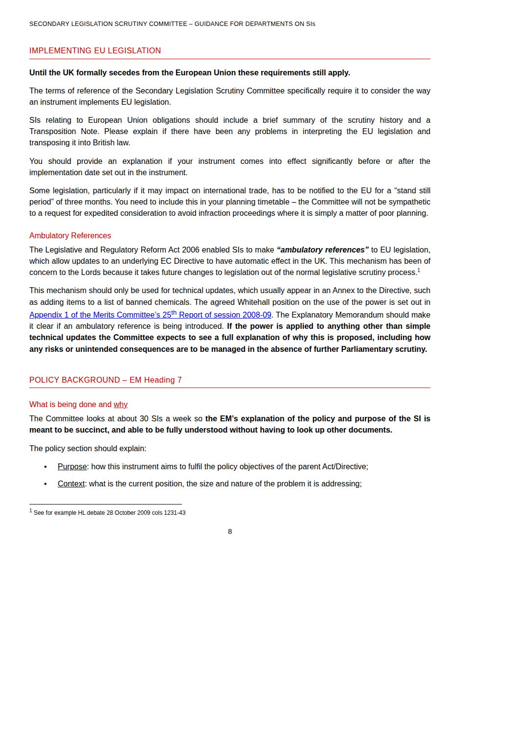SECONDARY LEGISLATION SCRUTINY COMMITTEE – GUIDANCE FOR DEPARTMENTS ON SIs
IMPLEMENTING EU LEGISLATION
Until the UK formally secedes from the European Union these requirements still apply.
The terms of reference of the Secondary Legislation Scrutiny Committee specifically require it to consider the way an instrument implements EU legislation.
SIs relating to European Union obligations should include a brief summary of the scrutiny history and a Transposition Note. Please explain if there have been any problems in interpreting the EU legislation and transposing it into British law.
You should provide an explanation if your instrument comes into effect significantly before or after the implementation date set out in the instrument.
Some legislation, particularly if it may impact on international trade, has to be notified to the EU for a “stand still period” of three months. You need to include this in your planning timetable – the Committee will not be sympathetic to a request for expedited consideration to avoid infraction proceedings where it is simply a matter of poor planning.
Ambulatory References
The Legislative and Regulatory Reform Act 2006 enabled SIs to make “ambulatory references” to EU legislation, which allow updates to an underlying EC Directive to have automatic effect in the UK. This mechanism has been of concern to the Lords because it takes future changes to legislation out of the normal legislative scrutiny process.1
This mechanism should only be used for technical updates, which usually appear in an Annex to the Directive, such as adding items to a list of banned chemicals. The agreed Whitehall position on the use of the power is set out in Appendix 1 of the Merits Committee’s 25th Report of session 2008-09. The Explanatory Memorandum should make it clear if an ambulatory reference is being introduced. If the power is applied to anything other than simple technical updates the Committee expects to see a full explanation of why this is proposed, including how any risks or unintended consequences are to be managed in the absence of further Parliamentary scrutiny.
POLICY BACKGROUND – EM Heading 7
What is being done and why
The Committee looks at about 30 SIs a week so the EM’s explanation of the policy and purpose of the SI is meant to be succinct, and able to be fully understood without having to look up other documents.
The policy section should explain:
Purpose: how this instrument aims to fulfil the policy objectives of the parent Act/Directive;
Context: what is the current position, the size and nature of the problem it is addressing;
1 See for example HL debate 28 October 2009 cols 1231-43
8